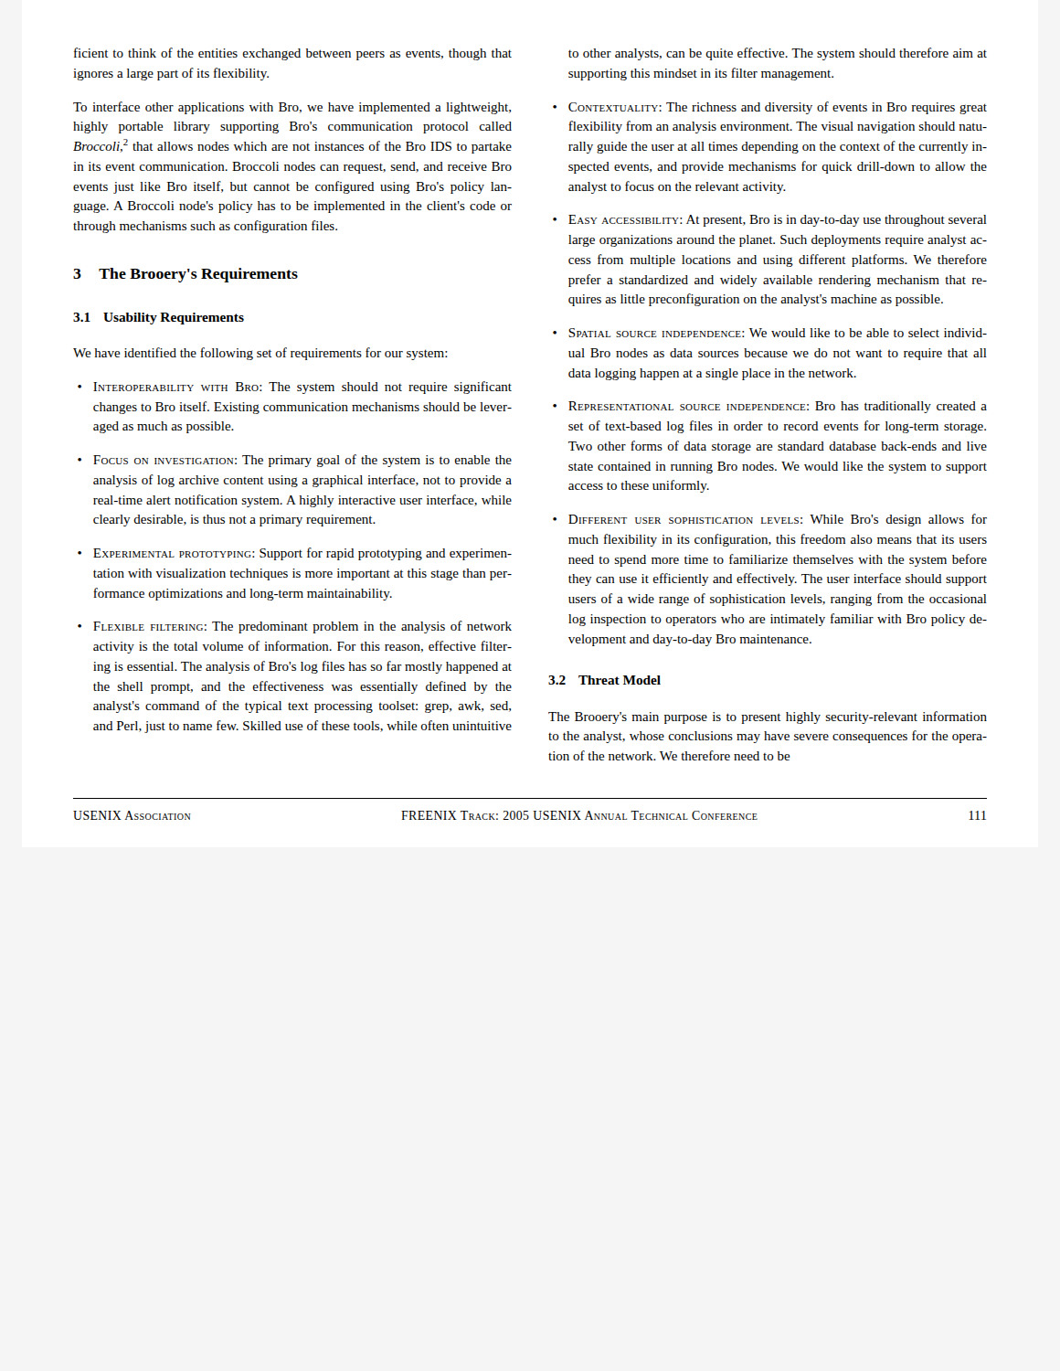ficient to think of the entities exchanged between peers as events, though that ignores a large part of its flexibility.
To interface other applications with Bro, we have implemented a lightweight, highly portable library supporting Bro's communication protocol called Broccoli,2 that allows nodes which are not instances of the Bro IDS to partake in its event communication. Broccoli nodes can request, send, and receive Bro events just like Bro itself, but cannot be configured using Bro's policy language. A Broccoli node's policy has to be implemented in the client's code or through mechanisms such as configuration files.
3 The Brooery's Requirements
3.1 Usability Requirements
We have identified the following set of requirements for our system:
Interoperability with Bro: The system should not require significant changes to Bro itself. Existing communication mechanisms should be leveraged as much as possible.
Focus on investigation: The primary goal of the system is to enable the analysis of log archive content using a graphical interface, not to provide a real-time alert notification system. A highly interactive user interface, while clearly desirable, is thus not a primary requirement.
Experimental prototyping: Support for rapid prototyping and experimentation with visualization techniques is more important at this stage than performance optimizations and long-term maintainability.
Flexible filtering: The predominant problem in the analysis of network activity is the total volume of information. For this reason, effective filtering is essential. The analysis of Bro's log files has so far mostly happened at the shell prompt, and the effectiveness was essentially defined by the analyst's command of the typical text processing toolset: grep, awk, sed, and Perl, just to name few. Skilled use of these tools, while often unintuitive to other analysts, can be quite effective. The system should therefore aim at supporting this mindset in its filter management.
Contextuality: The richness and diversity of events in Bro requires great flexibility from an analysis environment. The visual navigation should naturally guide the user at all times depending on the context of the currently inspected events, and provide mechanisms for quick drill-down to allow the analyst to focus on the relevant activity.
Easy accessibility: At present, Bro is in day-to-day use throughout several large organizations around the planet. Such deployments require analyst access from multiple locations and using different platforms. We therefore prefer a standardized and widely available rendering mechanism that requires as little preconfiguration on the analyst's machine as possible.
Spatial source independence: We would like to be able to select individual Bro nodes as data sources because we do not want to require that all data logging happen at a single place in the network.
Representational source independence: Bro has traditionally created a set of text-based log files in order to record events for long-term storage. Two other forms of data storage are standard database back-ends and live state contained in running Bro nodes. We would like the system to support access to these uniformly.
Different user sophistication levels: While Bro's design allows for much flexibility in its configuration, this freedom also means that its users need to spend more time to familiarize themselves with the system before they can use it efficiently and effectively. The user interface should support users of a wide range of sophistication levels, ranging from the occasional log inspection to operators who are intimately familiar with Bro policy development and day-to-day Bro maintenance.
3.2 Threat Model
The Brooery's main purpose is to present highly security-relevant information to the analyst, whose conclusions may have severe consequences for the operation of the network. We therefore need to be
USENIX Association FREENIX Track: 2005 USENIX Annual Technical Conference 111